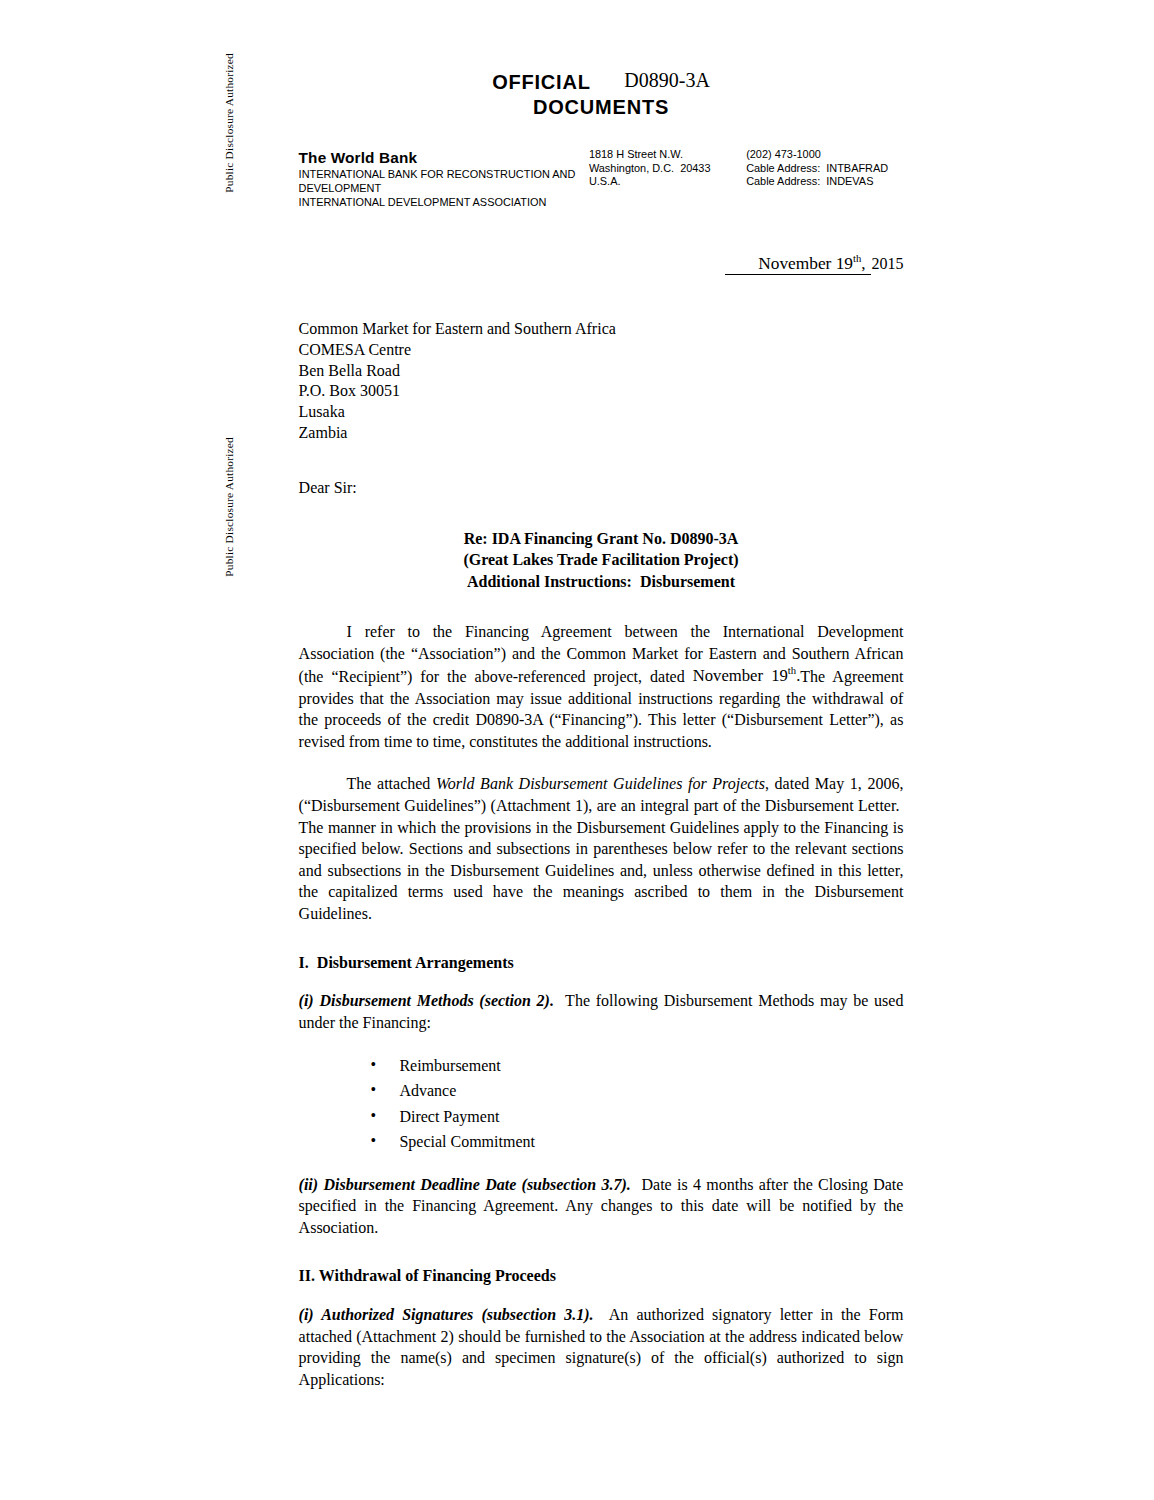Public Disclosure Authorized Public Disclosure Authorized
OFFICIAL D0890-3A DOCUMENTS
| The World Bank INTERNATIONAL BANK FOR RECONSTRUCTION AND DEVELOPMENT INTERNATIONAL DEVELOPMENT ASSOCIATION | 1818 H Street N.W. Washington, D.C. 20433 U.S.A. | (202) 473-1000 Cable Address: INTBAFRAD Cable Address: INDEVAS |
November 19th, 2015
Common Market for Eastern and Southern Africa
COMESA Centre
Ben Bella Road
P.O. Box 30051
Lusaka
Zambia
Dear Sir:
Re: IDA Financing Grant No. D0890-3A
(Great Lakes Trade Facilitation Project)
Additional Instructions: Disbursement
I refer to the Financing Agreement between the International Development Association (the “Association”) and the Common Market for Eastern and Southern African (the “Recipient”) for the above-referenced project, dated November 19th. The Agreement provides that the Association may issue additional instructions regarding the withdrawal of the proceeds of the credit D0890-3A (“Financing”). This letter (“Disbursement Letter”), as revised from time to time, constitutes the additional instructions.
The attached World Bank Disbursement Guidelines for Projects, dated May 1, 2006, (“Disbursement Guidelines”) (Attachment 1), are an integral part of the Disbursement Letter. The manner in which the provisions in the Disbursement Guidelines apply to the Financing is specified below. Sections and subsections in parentheses below refer to the relevant sections and subsections in the Disbursement Guidelines and, unless otherwise defined in this letter, the capitalized terms used have the meanings ascribed to them in the Disbursement Guidelines.
I. Disbursement Arrangements
(i) Disbursement Methods (section 2). The following Disbursement Methods may be used under the Financing:
Reimbursement
Advance
Direct Payment
Special Commitment
(ii) Disbursement Deadline Date (subsection 3.7). Date is 4 months after the Closing Date specified in the Financing Agreement. Any changes to this date will be notified by the Association.
II. Withdrawal of Financing Proceeds
(i) Authorized Signatures (subsection 3.1). An authorized signatory letter in the Form attached (Attachment 2) should be furnished to the Association at the address indicated below providing the name(s) and specimen signature(s) of the official(s) authorized to sign Applications: